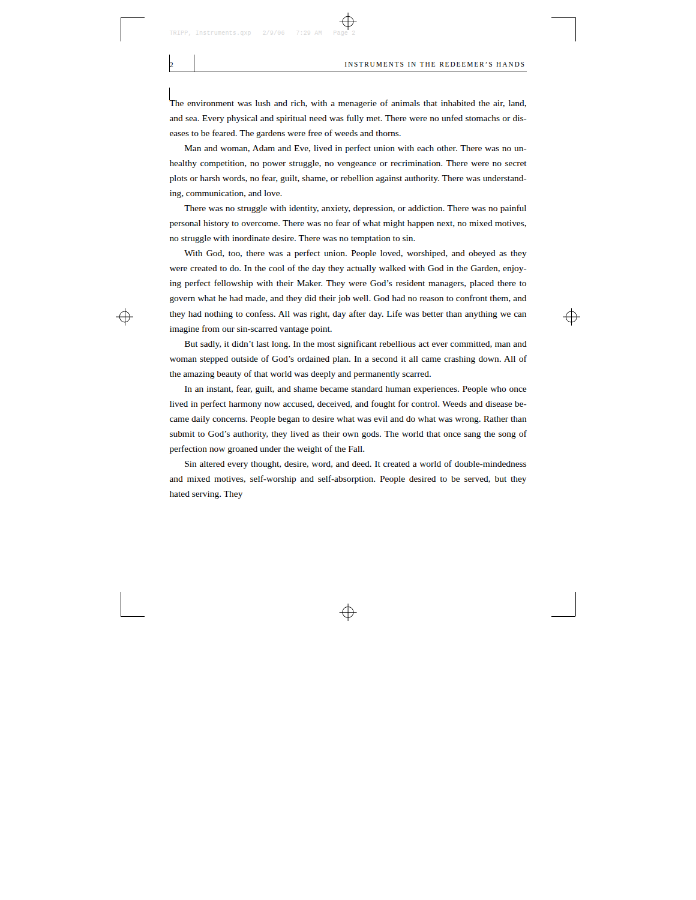TRIPP, Instruments.qxp 2/9/06 7:29 AM Page 2
2
Instruments in the Redeemer’s Hands
The environment was lush and rich, with a menagerie of animals that inhabited the air, land, and sea. Every physical and spiritual need was fully met. There were no unfed stomachs or diseases to be feared. The gardens were free of weeds and thorns.
Man and woman, Adam and Eve, lived in perfect union with each other. There was no unhealthy competition, no power struggle, no vengeance or recrimination. There were no secret plots or harsh words, no fear, guilt, shame, or rebellion against authority. There was understanding, communication, and love.
There was no struggle with identity, anxiety, depression, or addiction. There was no painful personal history to overcome. There was no fear of what might happen next, no mixed motives, no struggle with inordinate desire. There was no temptation to sin.
With God, too, there was a perfect union. People loved, worshiped, and obeyed as they were created to do. In the cool of the day they actually walked with God in the Garden, enjoying perfect fellowship with their Maker. They were God’s resident managers, placed there to govern what he had made, and they did their job well. God had no reason to confront them, and they had nothing to confess. All was right, day after day. Life was better than anything we can imagine from our sin-scarred vantage point.
But sadly, it didn’t last long. In the most significant rebellious act ever committed, man and woman stepped outside of God’s ordained plan. In a second it all came crashing down. All of the amazing beauty of that world was deeply and permanently scarred.
In an instant, fear, guilt, and shame became standard human experiences. People who once lived in perfect harmony now accused, deceived, and fought for control. Weeds and disease became daily concerns. People began to desire what was evil and do what was wrong. Rather than submit to God’s authority, they lived as their own gods. The world that once sang the song of perfection now groaned under the weight of the Fall.
Sin altered every thought, desire, word, and deed. It created a world of double-mindedness and mixed motives, self-worship and self-absorption. People desired to be served, but they hated serving. They